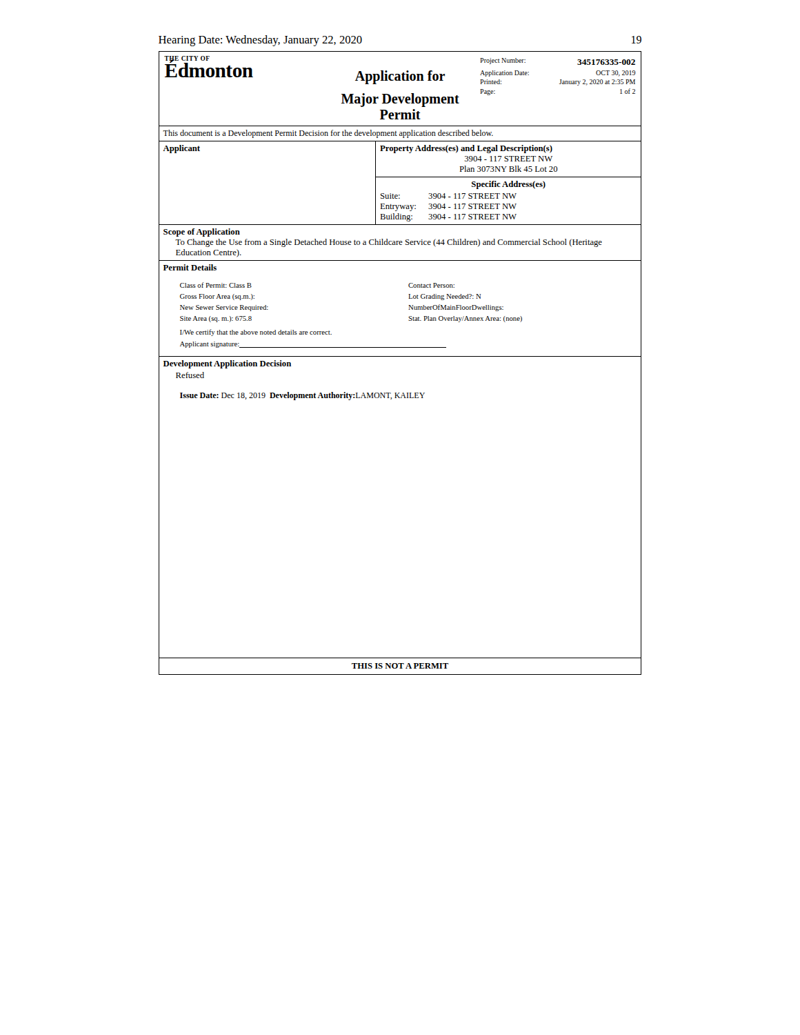Hearing Date: Wednesday, January 22, 2020
19
THE CITY OF Édmonton
Application for
Major Development Permit
| Project Number: | 345176335-002 |
| Application Date: | OCT 30, 2019 |
| Printed: | January 2, 2020 at 2:35 PM |
| Page: | 1 of 2 |
This document is a Development Permit Decision for the development application described below.
Applicant
Property Address(es) and Legal Description(s)
3904 - 117 STREET NW
Plan 3073NY Blk 45 Lot 20
Specific Address(es)
Suite:
3904 - 117 STREET NW
Entryway:
3904 - 117 STREET NW
Building:
3904 - 117 STREET NW
Scope of Application
To Change the Use from a Single Detached House to a Childcare Service (44 Children) and Commercial School (Heritage Education Centre).
Permit Details
Class of Permit: Class B
Gross Floor Area (sq.m.):
New Sewer Service Required:
Site Area (sq. m.): 675.8
Contact Person:
Lot Grading Needed?: N
NumberOfMainFloorDwellings:
Stat. Plan Overlay/Annex Area: (none)
I/We certify that the above noted details are correct.
Applicant signature:
Development Application Decision
Refused
Issue Date: Dec 18, 2019 Development Authority: LAMONT, KAILEY
THIS IS NOT A PERMIT